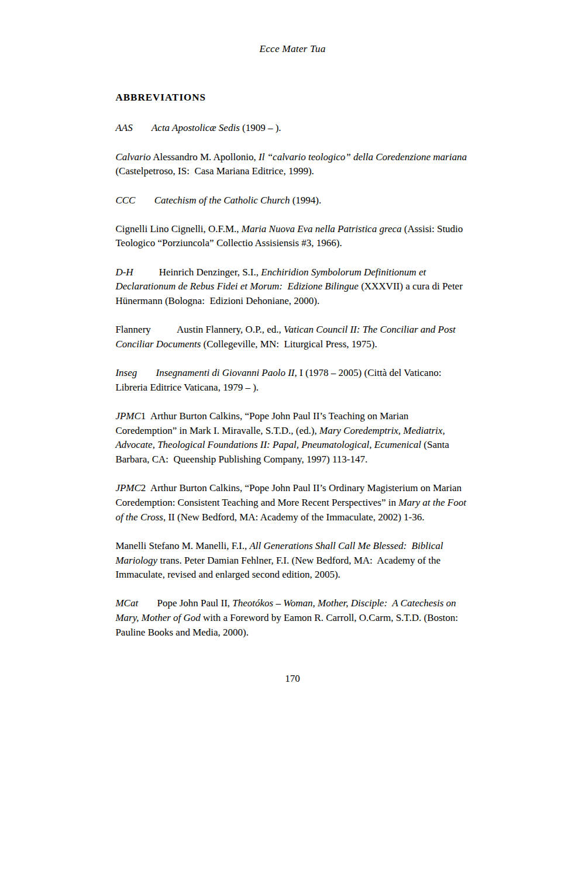Ecce Mater Tua
Abbreviations
AAS Acta Apostolicæ Sedis (1909 – ).
Calvario Alessandro M. Apollonio, Il “calvario teologico” della Coredenzione mariana (Castelpetroso, IS: Casa Mariana Editrice, 1999).
CCC Catechism of the Catholic Church (1994).
Cignelli Lino Cignelli, O.F.M., Maria Nuova Eva nella Patristica greca (Assisi: Studio Teologico “Porziuncola” Collectio Assisiensis #3, 1966).
D-H Heinrich Denzinger, S.I., Enchiridion Symbolorum Definitionum et Declarationum de Rebus Fidei et Morum: Edizione Bilingue (XXXVII) a cura di Peter Hünermann (Bologna: Edizioni Dehoniane, 2000).
Flannery Austin Flannery, O.P., ed., Vatican Council II: The Conciliar and Post Conciliar Documents (Collegeville, MN: Liturgical Press, 1975).
Inseg Insegnamenti di Giovanni Paolo II, I (1978 – 2005) (Città del Vaticano: Libreria Editrice Vaticana, 1979 – ).
JPMC1 Arthur Burton Calkins, “Pope John Paul II’s Teaching on Marian Coredemption” in Mark I. Miravalle, S.T.D., (ed.), Mary Coredemptrix, Mediatrix, Advocate, Theological Foundations II: Papal, Pneumatological, Ecumenical (Santa Barbara, CA: Queenship Publishing Company, 1997) 113-147.
JPMC2 Arthur Burton Calkins, “Pope John Paul II’s Ordinary Magisterium on Marian Coredemption: Consistent Teaching and More Recent Perspectives” in Mary at the Foot of the Cross, II (New Bedford, MA: Academy of the Immaculate, 2002) 1-36.
Manelli Stefano M. Manelli, F.I., All Generations Shall Call Me Blessed: Biblical Mariology trans. Peter Damian Fehlner, F.I. (New Bedford, MA: Academy of the Immaculate, revised and enlarged second edition, 2005).
MCat Pope John Paul II, Theotókos – Woman, Mother, Disciple: A Catechesis on Mary, Mother of God with a Foreword by Eamon R. Carroll, O.Carm, S.T.D. (Boston: Pauline Books and Media, 2000).
170